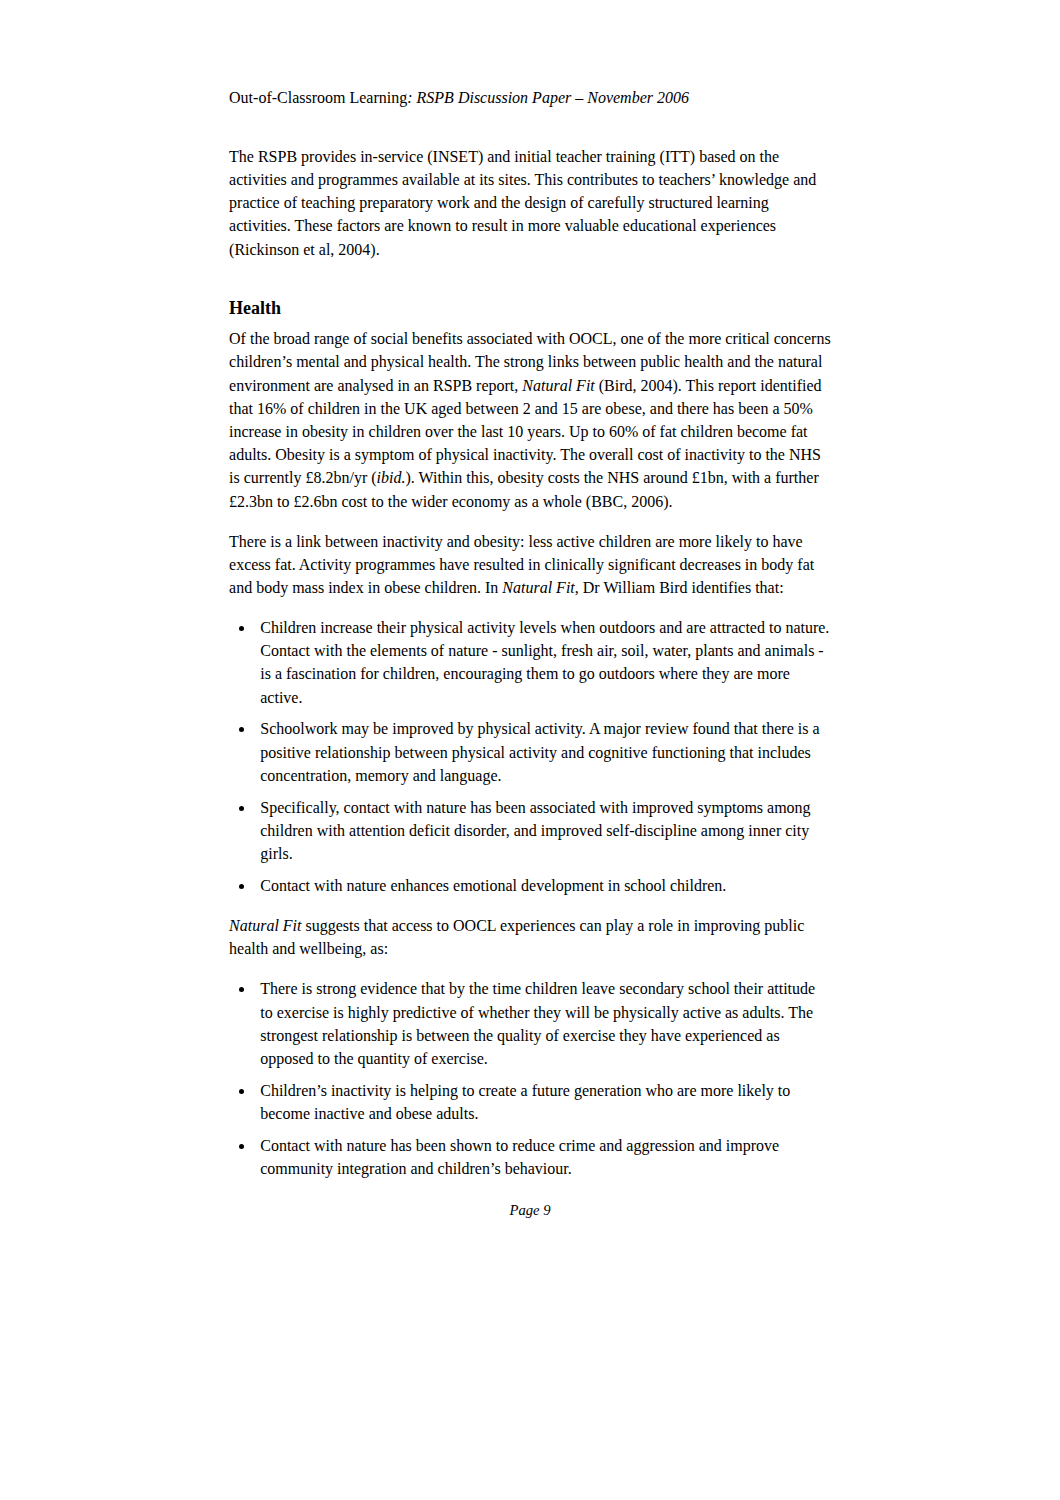Out-of-Classroom Learning: RSPB Discussion Paper – November 2006
The RSPB provides in-service (INSET) and initial teacher training (ITT) based on the activities and programmes available at its sites. This contributes to teachers’ knowledge and practice of teaching preparatory work and the design of carefully structured learning activities. These factors are known to result in more valuable educational experiences (Rickinson et al, 2004).
Health
Of the broad range of social benefits associated with OOCL, one of the more critical concerns children’s mental and physical health. The strong links between public health and the natural environment are analysed in an RSPB report, Natural Fit (Bird, 2004). This report identified that 16% of children in the UK aged between 2 and 15 are obese, and there has been a 50% increase in obesity in children over the last 10 years. Up to 60% of fat children become fat adults. Obesity is a symptom of physical inactivity. The overall cost of inactivity to the NHS is currently £8.2bn/yr (ibid.). Within this, obesity costs the NHS around £1bn, with a further £2.3bn to £2.6bn cost to the wider economy as a whole (BBC, 2006).
There is a link between inactivity and obesity: less active children are more likely to have excess fat. Activity programmes have resulted in clinically significant decreases in body fat and body mass index in obese children. In Natural Fit, Dr William Bird identifies that:
Children increase their physical activity levels when outdoors and are attracted to nature. Contact with the elements of nature - sunlight, fresh air, soil, water, plants and animals - is a fascination for children, encouraging them to go outdoors where they are more active.
Schoolwork may be improved by physical activity. A major review found that there is a positive relationship between physical activity and cognitive functioning that includes concentration, memory and language.
Specifically, contact with nature has been associated with improved symptoms among children with attention deficit disorder, and improved self-discipline among inner city girls.
Contact with nature enhances emotional development in school children.
Natural Fit suggests that access to OOCL experiences can play a role in improving public health and wellbeing, as:
There is strong evidence that by the time children leave secondary school their attitude to exercise is highly predictive of whether they will be physically active as adults. The strongest relationship is between the quality of exercise they have experienced as opposed to the quantity of exercise.
Children’s inactivity is helping to create a future generation who are more likely to become inactive and obese adults.
Contact with nature has been shown to reduce crime and aggression and improve community integration and children’s behaviour.
Page 9